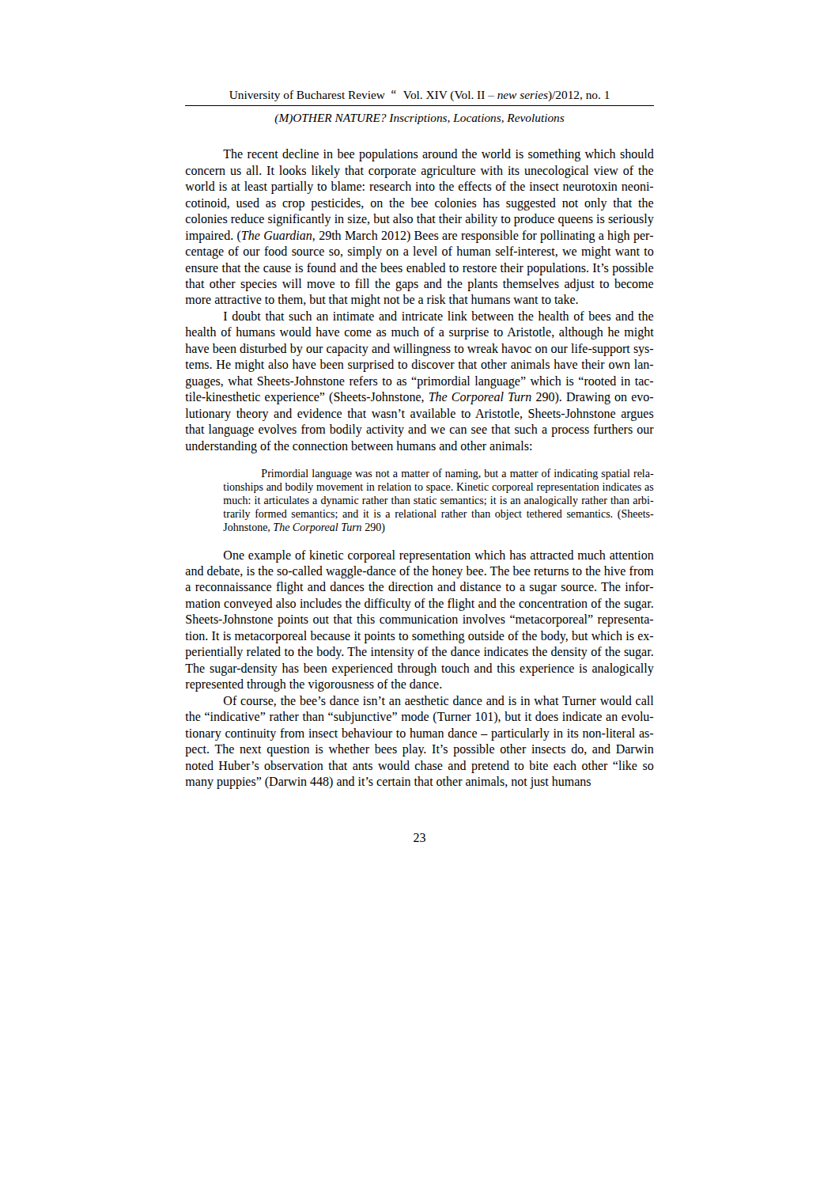University of Bucharest Review 🙶 Vol. XIV (Vol. II – new series)/2012, no. 1
(M)OTHER NATURE? Inscriptions, Locations, Revolutions
The recent decline in bee populations around the world is something which should concern us all. It looks likely that corporate agriculture with its unecological view of the world is at least partially to blame: research into the effects of the insect neurotoxin neonicotinoid, used as crop pesticides, on the bee colonies has suggested not only that the colonies reduce significantly in size, but also that their ability to produce queens is seriously impaired. (The Guardian, 29th March 2012) Bees are responsible for pollinating a high percentage of our food source so, simply on a level of human self-interest, we might want to ensure that the cause is found and the bees enabled to restore their populations. It’s possible that other species will move to fill the gaps and the plants themselves adjust to become more attractive to them, but that might not be a risk that humans want to take.
I doubt that such an intimate and intricate link between the health of bees and the health of humans would have come as much of a surprise to Aristotle, although he might have been disturbed by our capacity and willingness to wreak havoc on our life-support systems. He might also have been surprised to discover that other animals have their own languages, what Sheets-Johnstone refers to as “primordial language” which is “rooted in tactile-kinesthetic experience” (Sheets-Johnstone, The Corporeal Turn 290). Drawing on evolutionary theory and evidence that wasn’t available to Aristotle, Sheets-Johnstone argues that language evolves from bodily activity and we can see that such a process furthers our understanding of the connection between humans and other animals:
Primordial language was not a matter of naming, but a matter of indicating spatial relationships and bodily movement in relation to space. Kinetic corporeal representation indicates as much: it articulates a dynamic rather than static semantics; it is an analogically rather than arbitrarily formed semantics; and it is a relational rather than object tethered semantics. (Sheets-Johnstone, The Corporeal Turn 290)
One example of kinetic corporeal representation which has attracted much attention and debate, is the so-called waggle-dance of the honey bee. The bee returns to the hive from a reconnaissance flight and dances the direction and distance to a sugar source. The information conveyed also includes the difficulty of the flight and the concentration of the sugar. Sheets-Johnstone points out that this communication involves “metacorporeal” representation. It is metacorporeal because it points to something outside of the body, but which is experientially related to the body. The intensity of the dance indicates the density of the sugar. The sugar-density has been experienced through touch and this experience is analogically represented through the vigorousness of the dance.
Of course, the bee’s dance isn’t an aesthetic dance and is in what Turner would call the “indicative” rather than “subjunctive” mode (Turner 101), but it does indicate an evolutionary continuity from insect behaviour to human dance – particularly in its non-literal aspect. The next question is whether bees play. It’s possible other insects do, and Darwin noted Huber’s observation that ants would chase and pretend to bite each other “like so many puppies” (Darwin 448) and it’s certain that other animals, not just humans
23